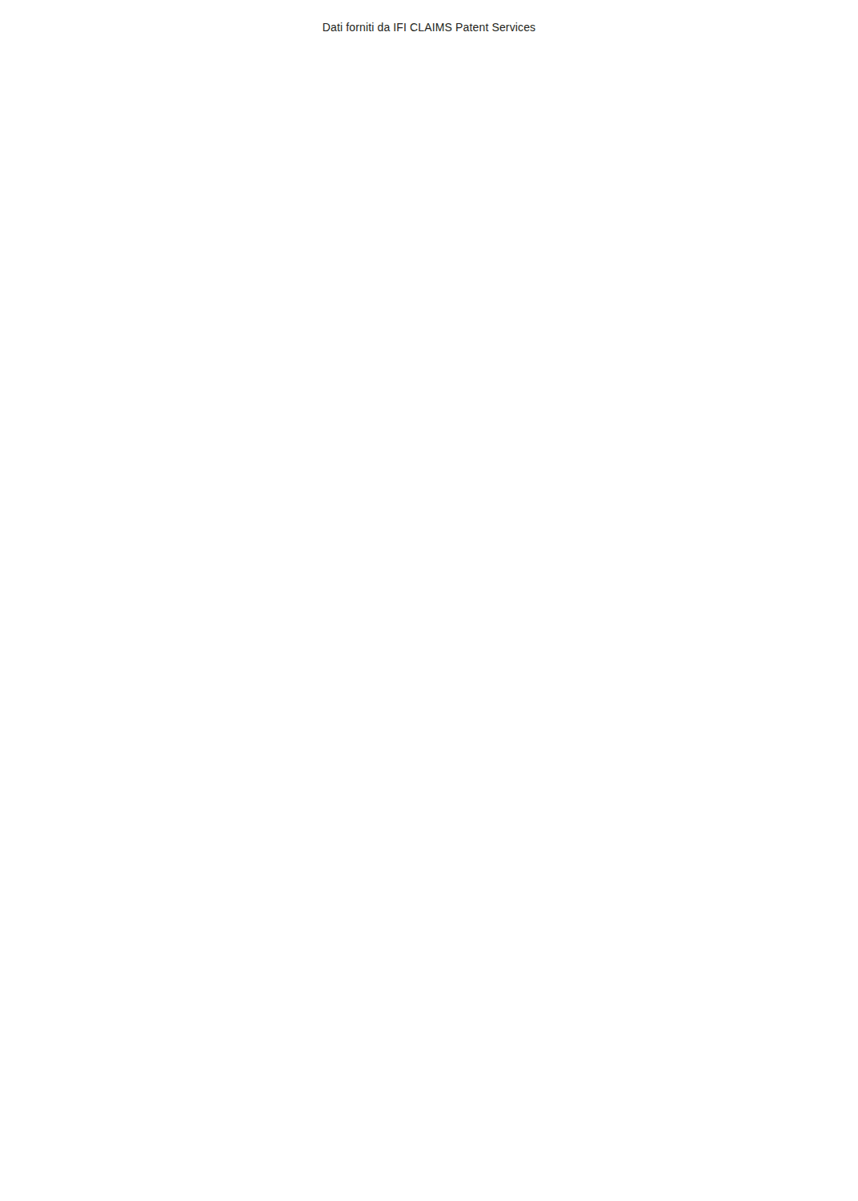Dati forniti da IFI CLAIMS Patent Services